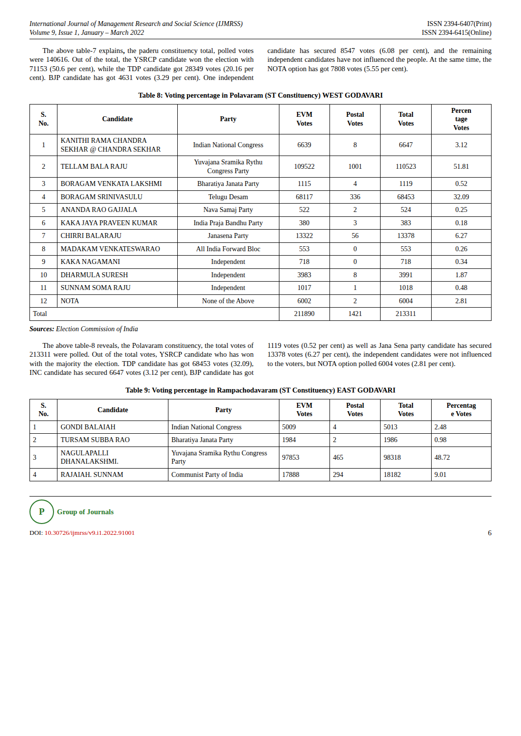International Journal of Management Research and Social Science (IJMRSS)
Volume 9, Issue 1, January – March 2022
ISSN 2394-6407(Print)
ISSN 2394-6415(Online)
The above table-7 explains, the paderu constituency total, polled votes were 140616. Out of the total, the YSRCP candidate won the election with 71153 (50.6 per cent), while the TDP candidate got 28349 votes (20.16 per cent). BJP candidate has got 4631 votes (3.29 per cent). One independent candidate has secured 8547 votes (6.08 per cent), and the remaining independent candidates have not influenced the people. At the same time, the NOTA option has got 7808 votes (5.55 per cent).
Table 8: Voting percentage in Polavaram (ST Constituency) WEST GODAVARI
| S. No. | Candidate | Party | EVM Votes | Postal Votes | Total Votes | Percen tage Votes |
| --- | --- | --- | --- | --- | --- | --- |
| 1 | KANITHI RAMA CHANDRA SEKHAR @ CHANDRA SEKHAR | Indian National Congress | 6639 | 8 | 6647 | 3.12 |
| 2 | TELLAM BALA RAJU | Yuvajana Sramika Rythu Congress Party | 109522 | 1001 | 110523 | 51.81 |
| 3 | BORAGAM VENKATA LAKSHMI | Bharatiya Janata Party | 1115 | 4 | 1119 | 0.52 |
| 4 | BORAGAM SRINIVASULU | Telugu Desam | 68117 | 336 | 68453 | 32.09 |
| 5 | ANANDA RAO GAJJALA | Nava Samaj Party | 522 | 2 | 524 | 0.25 |
| 6 | KAKA JAYA PRAVEEN KUMAR | India Praja Bandhu Party | 380 | 3 | 383 | 0.18 |
| 7 | CHIRRI BALARAJU | Janasena Party | 13322 | 56 | 13378 | 6.27 |
| 8 | MADAKAM VENKATESWARAO | All India Forward Bloc | 553 | 0 | 553 | 0.26 |
| 9 | KAKA NAGAMANI | Independent | 718 | 0 | 718 | 0.34 |
| 10 | DHARMULA SURESH | Independent | 3983 | 8 | 3991 | 1.87 |
| 11 | SUNNAM SOMA RAJU | Independent | 1017 | 1 | 1018 | 0.48 |
| 12 | NOTA | None of the Above | 6002 | 2 | 6004 | 2.81 |
| Total | 211890 | 1421 | 213311 | |
Sources: Election Commission of India
The above table-8 reveals, the Polavaram constituency, the total votes of 213311 were polled. Out of the total votes, YSRCP candidate who has won with the majority the election. TDP candidate has got 68453 votes (32.09), INC candidate has secured 6647 votes (3.12 per cent), BJP candidate has got 1119 votes (0.52 per cent) as well as Jana Sena party candidate has secured 13378 votes (6.27 per cent), the independent candidates were not influenced to the voters, but NOTA option polled 6004 votes (2.81 per cent).
Table 9: Voting percentage in Rampachodavaram (ST Constituency) EAST GODAVARI
| S. No. | Candidate | Party | EVM Votes | Postal Votes | Total Votes | Percentag e Votes |
| --- | --- | --- | --- | --- | --- | --- |
| 1 | GONDI BALAIAH | Indian National Congress | 5009 | 4 | 5013 | 2.48 |
| 2 | TURSAM SUBBA RAO | Bharatiya Janata Party | 1984 | 2 | 1986 | 0.98 |
| 3 | NAGULAPALLI DHANALAKSHMI. | Yuvajana Sramika Rythu Congress Party | 97853 | 465 | 98318 | 48.72 |
| 4 | RAJAIAH. SUNNAM | Communist Party of India | 17888 | 294 | 18182 | 9.01 |
PGroup of Journals
DOI: 10.30726/ijmrss/v9.i1.2022.91001
6